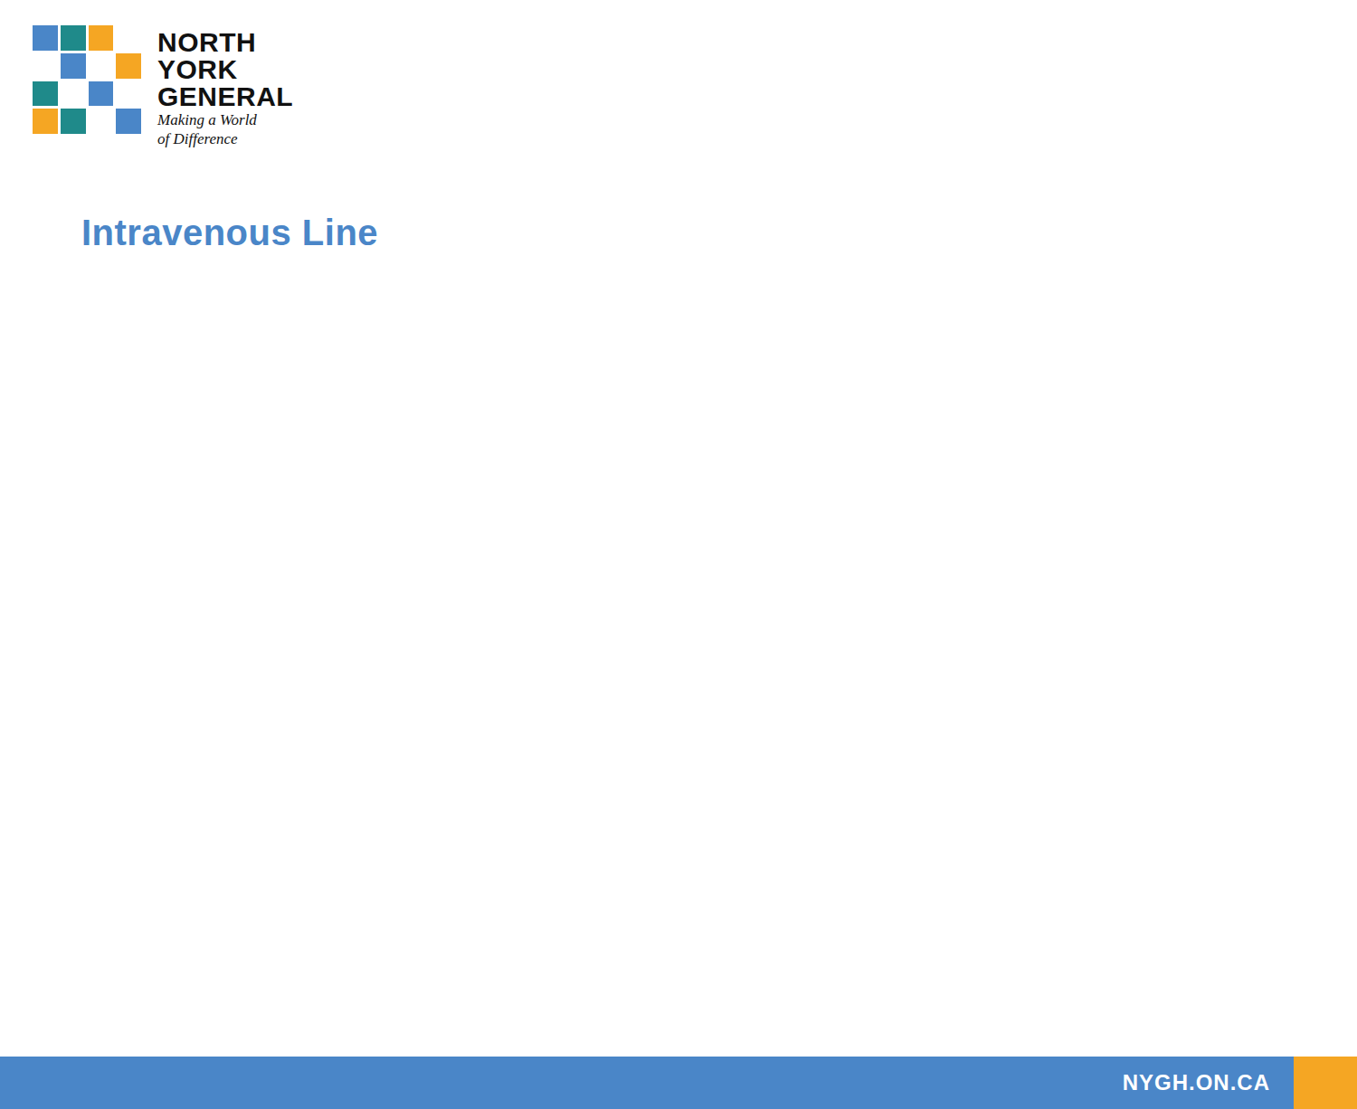NORTH YORK GENERAL Making a World
of Difference
Intravenous Line
NYGH.ON.CA